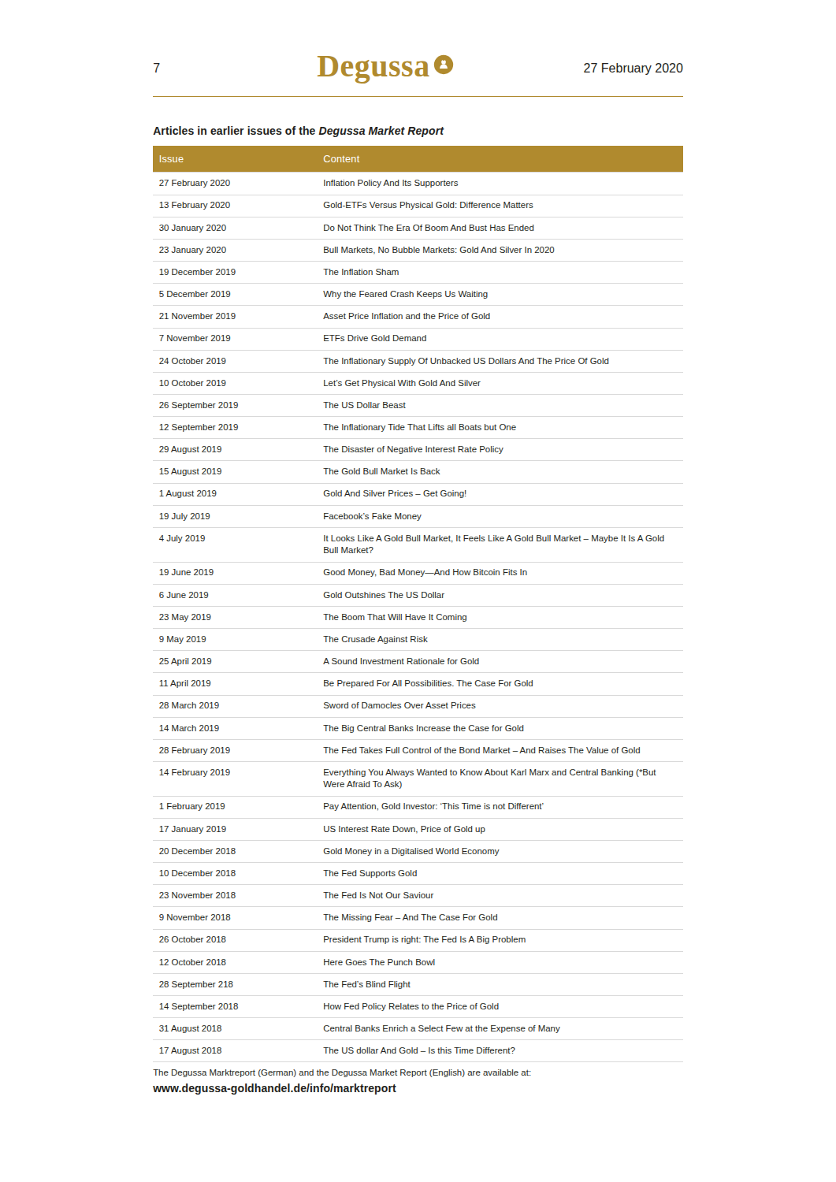7
Degussa
27 February 2020
Articles in earlier issues of the Degussa Market Report
| Issue | Content |
| --- | --- |
| 27 February 2020 | Inflation Policy And Its Supporters |
| 13 February 2020 | Gold-ETFs Versus Physical Gold: Difference Matters |
| 30 January 2020 | Do Not Think The Era Of Boom And Bust Has Ended |
| 23 January 2020 | Bull Markets, No Bubble Markets: Gold And Silver In 2020 |
| 19 December 2019 | The Inflation Sham |
| 5 December 2019 | Why the Feared Crash Keeps Us Waiting |
| 21 November 2019 | Asset Price Inflation and the Price of Gold |
| 7 November 2019 | ETFs Drive Gold Demand |
| 24 October 2019 | The Inflationary Supply Of Unbacked US Dollars And The Price Of Gold |
| 10 October 2019 | Let’s Get Physical With Gold And Silver |
| 26 September 2019 | The US Dollar Beast |
| 12 September 2019 | The Inflationary Tide That Lifts all Boats but One |
| 29 August 2019 | The Disaster of Negative Interest Rate Policy |
| 15 August 2019 | The Gold Bull Market Is Back |
| 1 August 2019 | Gold And Silver Prices – Get Going! |
| 19 July 2019 | Facebook’s Fake Money |
| 4 July 2019 | It Looks Like A Gold Bull Market, It Feels Like A Gold Bull Market – Maybe It Is A Gold Bull Market? |
| 19 June 2019 | Good Money, Bad Money—And How Bitcoin Fits In |
| 6 June 2019 | Gold Outshines The US Dollar |
| 23 May 2019 | The Boom That Will Have It Coming |
| 9 May 2019 | The Crusade Against Risk |
| 25 April 2019 | A Sound Investment Rationale for Gold |
| 11 April 2019 | Be Prepared For All Possibilities. The Case For Gold |
| 28 March 2019 | Sword of Damocles Over Asset Prices |
| 14 March 2019 | The Big Central Banks Increase the Case for Gold |
| 28 February 2019 | The Fed Takes Full Control of the Bond Market – And Raises The Value of Gold |
| 14 February 2019 | Everything You Always Wanted to Know About Karl Marx and Central Banking (*But Were Afraid To Ask) |
| 1 February 2019 | Pay Attention, Gold Investor: ‘This Time is not Different’ |
| 17 January 2019 | US Interest Rate Down, Price of Gold up |
| 20 December 2018 | Gold Money in a Digitalised World Economy |
| 10 December 2018 | The Fed Supports Gold |
| 23 November 2018 | The Fed Is Not Our Saviour |
| 9 November 2018 | The Missing Fear – And The Case For Gold |
| 26 October 2018 | President Trump is right: The Fed Is A Big Problem |
| 12 October 2018 | Here Goes The Punch Bowl |
| 28 September 218 | The Fed’s Blind Flight |
| 14 September 2018 | How Fed Policy Relates to the Price of Gold |
| 31 August 2018 | Central Banks Enrich a Select Few at the Expense of Many |
| 17 August 2018 | The US dollar And Gold – Is this Time Different? |
The Degussa Marktreport (German) and the Degussa Market Report (English) are available at: www.degussa-goldhandel.de/info/marktreport